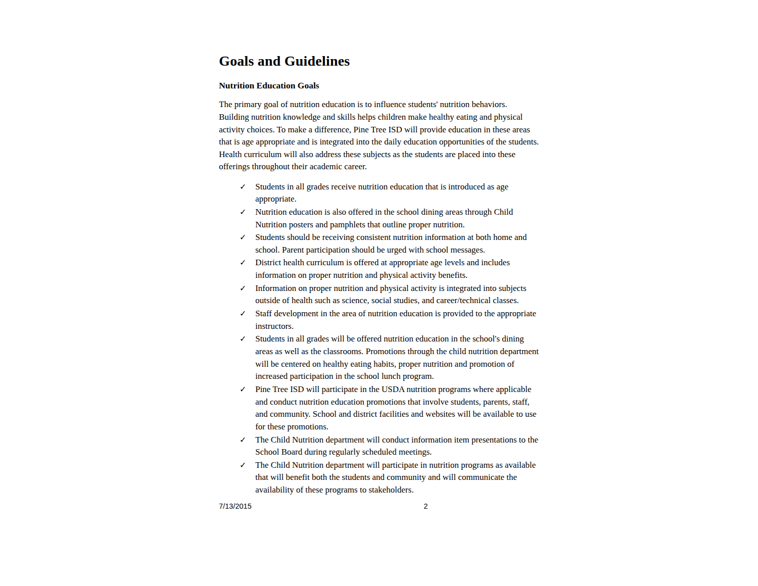Goals and Guidelines
Nutrition Education Goals
The primary goal of nutrition education is to influence students' nutrition behaviors. Building nutrition knowledge and skills helps children make healthy eating and physical activity choices. To make a difference, Pine Tree ISD will provide education in these areas that is age appropriate and is integrated into the daily education opportunities of the students. Health curriculum will also address these subjects as the students are placed into these offerings throughout their academic career.
Students in all grades receive nutrition education that is introduced as age appropriate.
Nutrition education is also offered in the school dining areas through Child Nutrition posters and pamphlets that outline proper nutrition.
Students should be receiving consistent nutrition information at both home and school. Parent participation should be urged with school messages.
District health curriculum is offered at appropriate age levels and includes information on proper nutrition and physical activity benefits.
Information on proper nutrition and physical activity is integrated into subjects outside of health such as science, social studies, and career/technical classes.
Staff development in the area of nutrition education is provided to the appropriate instructors.
Students in all grades will be offered nutrition education in the school's dining areas as well as the classrooms. Promotions through the child nutrition department will be centered on healthy eating habits, proper nutrition and promotion of increased participation in the school lunch program.
Pine Tree ISD will participate in the USDA nutrition programs where applicable and conduct nutrition education promotions that involve students, parents, staff, and community. School and district facilities and websites will be available to use for these promotions.
The Child Nutrition department will conduct information item presentations to the School Board during regularly scheduled meetings.
The Child Nutrition department will participate in nutrition programs as available that will benefit both the students and community and will communicate the availability of these programs to stakeholders.
7/13/20152